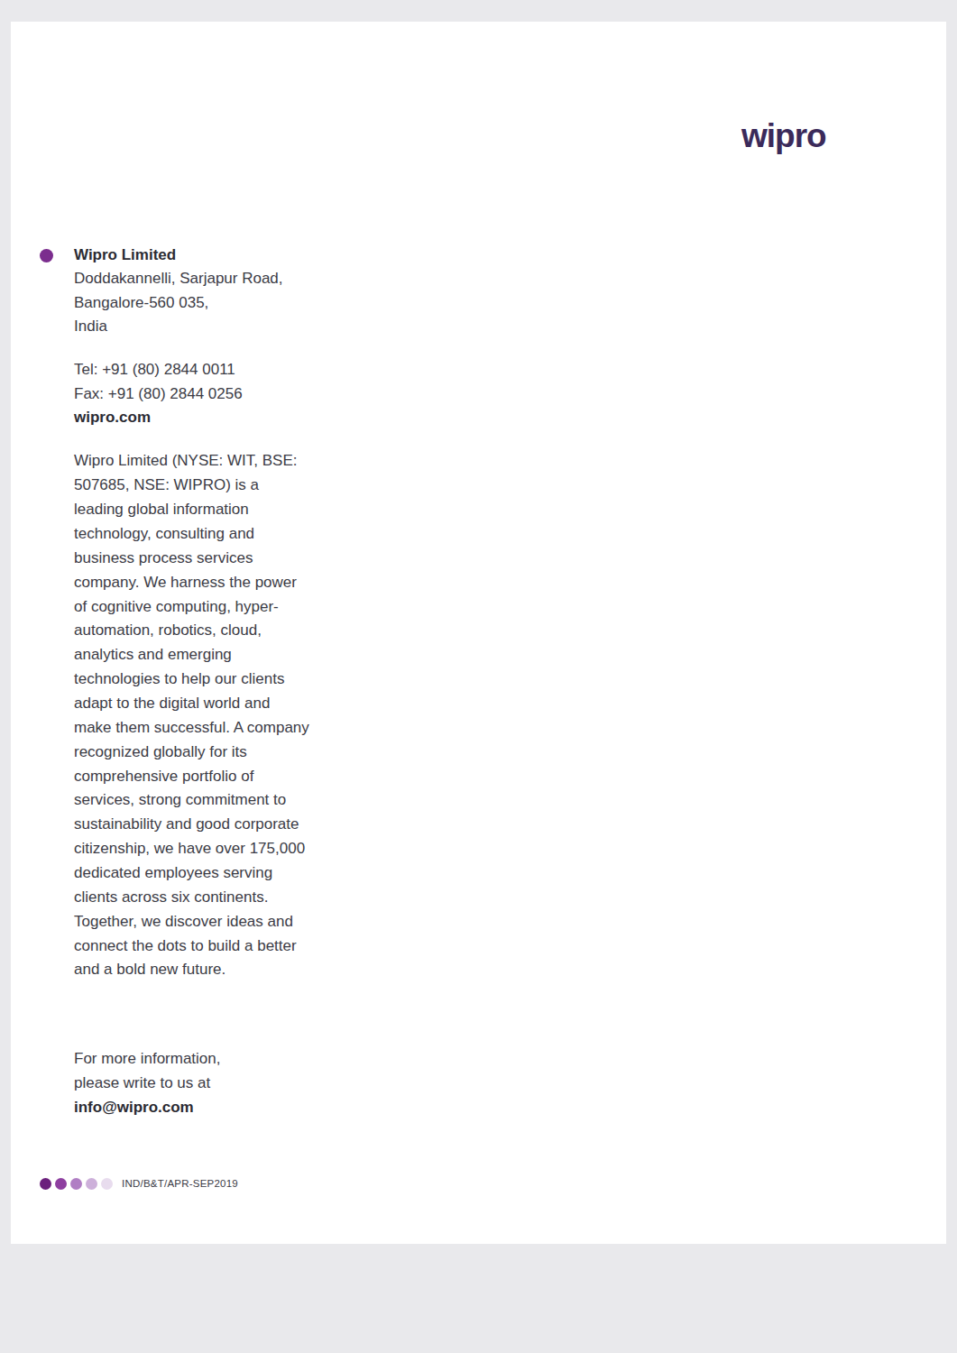Wipro Limited
Doddakannelli, Sarjapur Road,
Bangalore-560 035,
India
Tel: +91 (80) 2844 0011
Fax: +91 (80) 2844 0256
wipro.com
Wipro Limited (NYSE: WIT, BSE: 507685, NSE: WIPRO) is a leading global information technology, consulting and business process services company. We harness the power of cognitive computing, hyper-automation, robotics, cloud, analytics and emerging technologies to help our clients adapt to the digital world and make them successful. A company recognized globally for its comprehensive portfolio of services, strong commitment to sustainability and good corporate citizenship, we have over 175,000 dedicated employees serving clients across six continents. Together, we discover ideas and connect the dots to build a better and a bold new future.
For more information,
please write to us at
info@wipro.com
wipro
IND/B&T/APR-SEP2019